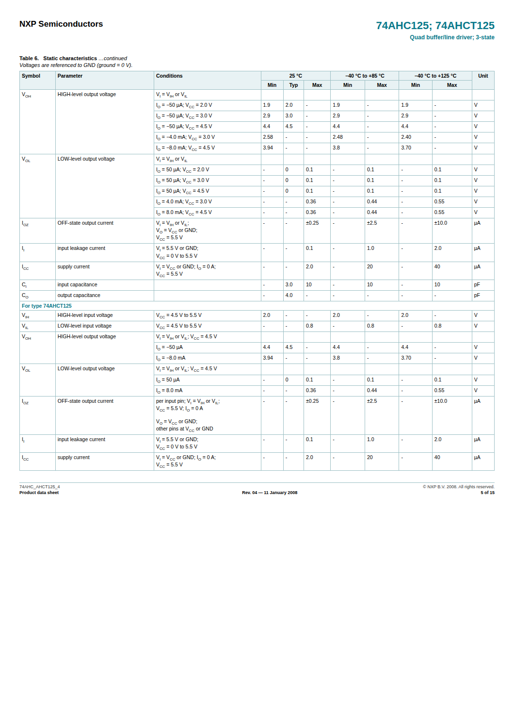NXP Semiconductors
74AHC125; 74AHCT125
Quad buffer/line driver; 3-state
Table 6. Static characteristics …continued
Voltages are referenced to GND (ground = 0 V).
| Symbol | Parameter | Conditions | 25 °C | −40 °C to +85 °C | −40 °C to +125 °C | Unit |
| --- | --- | --- | --- | --- | --- | --- |
| Min | Typ | Max | Min | Max | Min | Max |
| V OH | HIGH-level output voltage | V I = V IH or V IL | | | | | | | | |
| I O = −50 µA; V CC = 2.0 V | 1.9 | 2.0 | - | 1.9 | - | 1.9 | - | V |
| I O = −50 µA; V CC = 3.0 V | 2.9 | 3.0 | - | 2.9 | - | 2.9 | - | V |
| I O = −50 µA; V CC = 4.5 V | 4.4 | 4.5 | - | 4.4 | - | 4.4 | - | V |
| I O = −4.0 mA; V CC = 3.0 V | 2.58 | - | - | 2.48 | - | 2.40 | - | V |
| I O = −8.0 mA; V CC = 4.5 V | 3.94 | - | - | 3.8 | - | 3.70 | - | V |
| V OL | LOW-level output voltage | V I = V IH or V IL | | | | | | | | |
| I O = 50 µA; V CC = 2.0 V | - | 0 | 0.1 | - | 0.1 | - | 0.1 | V |
| I O = 50 µA; V CC = 3.0 V | - | 0 | 0.1 | - | 0.1 | - | 0.1 | V |
| I O = 50 µA; V CC = 4.5 V | - | 0 | 0.1 | - | 0.1 | - | 0.1 | V |
| I O = 4.0 mA; V CC = 3.0 V | - | - | 0.36 | - | 0.44 | - | 0.55 | V |
| I O = 8.0 mA; V CC = 4.5 V | - | - | 0.36 | - | 0.44 | - | 0.55 | V |
| I OZ | OFF-state output current | V I = V IH or V IL ; V O = V CC or GND; V CC = 5.5 V | - | - | ±0.25 | - | ±2.5 | - | ±10.0 | µA |
| I I | input leakage current | V I = 5.5 V or GND; V CC = 0 V to 5.5 V | - | - | 0.1 | - | 1.0 | - | 2.0 | µA |
| I CC | supply current | V I = V CC or GND; I O = 0 A; V CC = 5.5 V | - | - | 2.0 | - | 20 | - | 40 | µA |
| C I | input capacitance | | - | 3.0 | 10 | - | 10 | - | 10 | pF |
| C O | output capacitance | | - | 4.0 | - | - | - | - | - | pF |
| For type 74AHCT125 |
| V IH | HIGH-level input voltage | V CC = 4.5 V to 5.5 V | 2.0 | - | - | 2.0 | - | 2.0 | - | V |
| V IL | LOW-level input voltage | V CC = 4.5 V to 5.5 V | - | - | 0.8 | - | 0.8 | - | 0.8 | V |
| V OH | HIGH-level output voltage | V I = V IH or V IL ; V CC = 4.5 V | | | | | | | | |
| I O = −50 µA | 4.4 | 4.5 | - | 4.4 | - | 4.4 | - | V |
| I O = −8.0 mA | 3.94 | - | - | 3.8 | - | 3.70 | - | V |
| V OL | LOW-level output voltage | V I = V IH or V IL ; V CC = 4.5 V | | | | | | | | |
| I O = 50 µA | - | 0 | 0.1 | - | 0.1 | - | 0.1 | V |
| I O = 8.0 mA | - | - | 0.36 | - | 0.44 | - | 0.55 | V |
| I OZ | OFF-state output current | per input pin; V I = V IH or V IL ; V CC = 5.5 V; I O = 0 A V O = V CC or GND; other pins at V CC or GND | - | - | ±0.25 | - | ±2.5 | - | ±10.0 | µA |
| I I | input leakage current | V I = 5.5 V or GND; V CC = 0 V to 5.5 V | - | - | 0.1 | - | 1.0 | - | 2.0 | µA |
| I CC | supply current | V I = V CC or GND; I O = 0 A; V CC = 5.5 V | - | - | 2.0 | - | 20 | - | 40 | µA |
74AHC_AHCT125_4
© NXP B.V. 2008. All rights reserved.
Product data sheet
Rev. 04 — 11 January 2008
5 of 15